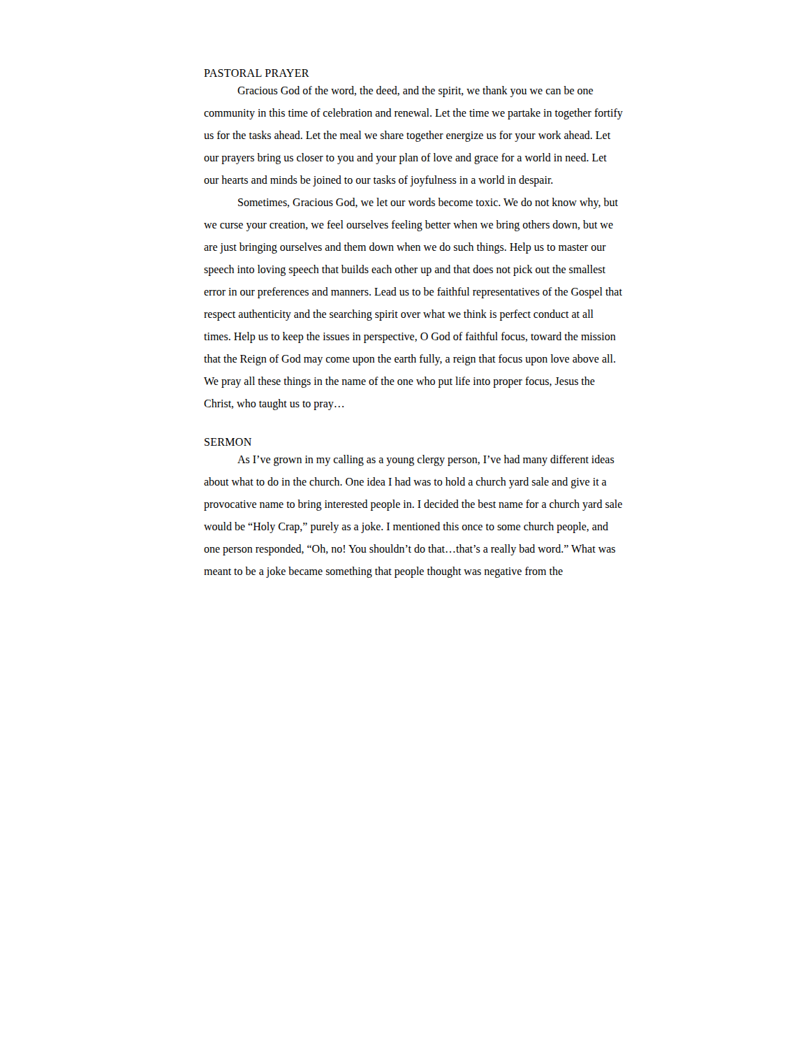PASTORAL PRAYER
Gracious God of the word, the deed, and the spirit, we thank you we can be one community in this time of celebration and renewal. Let the time we partake in together fortify us for the tasks ahead. Let the meal we share together energize us for your work ahead. Let our prayers bring us closer to you and your plan of love and grace for a world in need. Let our hearts and minds be joined to our tasks of joyfulness in a world in despair.
Sometimes, Gracious God, we let our words become toxic. We do not know why, but we curse your creation, we feel ourselves feeling better when we bring others down, but we are just bringing ourselves and them down when we do such things. Help us to master our speech into loving speech that builds each other up and that does not pick out the smallest error in our preferences and manners. Lead us to be faithful representatives of the Gospel that respect authenticity and the searching spirit over what we think is perfect conduct at all times. Help us to keep the issues in perspective, O God of faithful focus, toward the mission that the Reign of God may come upon the earth fully, a reign that focus upon love above all. We pray all these things in the name of the one who put life into proper focus, Jesus the Christ, who taught us to pray…
SERMON
As I’ve grown in my calling as a young clergy person, I’ve had many different ideas about what to do in the church. One idea I had was to hold a church yard sale and give it a provocative name to bring interested people in. I decided the best name for a church yard sale would be “Holy Crap,” purely as a joke. I mentioned this once to some church people, and one person responded, “Oh, no! You shouldn’t do that…that’s a really bad word.” What was meant to be a joke became something that people thought was negative from the